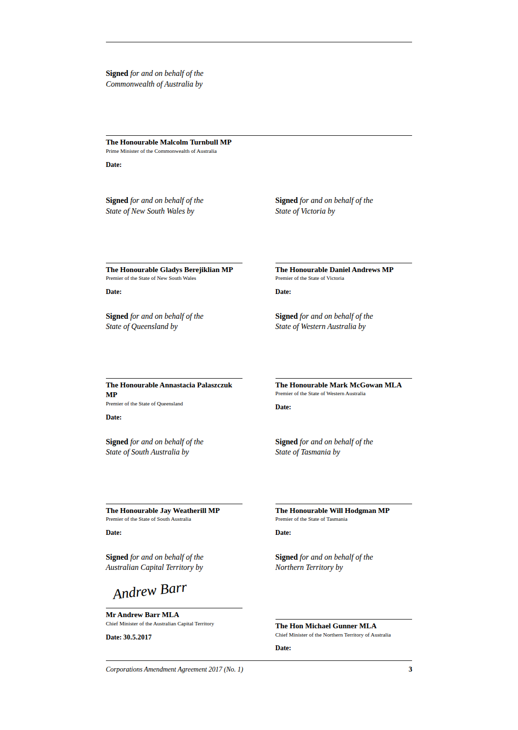Signed for and on behalf of the
Commonwealth of Australia by
The Honourable Malcolm Turnbull MP
Prime Minister of the Commonwealth of Australia
Date:
| Signed for and on behalf of the State of New South Wales by The Honourable Gladys Berejiklian MP Premier of the State of New South Wales Date: | Signed for and on behalf of the State of Victoria by The Honourable Daniel Andrews MP Premier of the State of Victoria Date: |
| Signed for and on behalf of the State of Queensland by The Honourable Annastacia Palaszczuk MP Premier of the State of Queensland Date: | Signed for and on behalf of the State of Western Australia by The Honourable Mark McGowan MLA Premier of the State of Western Australia Date: |
| Signed for and on behalf of the State of South Australia by The Honourable Jay Weatherill MP Premier of the State of South Australia Date: | Signed for and on behalf of the State of Tasmania by The Honourable Will Hodgman MP Premier of the State of Tasmania Date: |
| Signed for and on behalf of the Australian Capital Territory by Andrew Barr Mr Andrew Barr MLA Chief Minister of the Australian Capital Territory Date: 30.5.2017 | Signed for and on behalf of the Northern Territory by The Hon Michael Gunner MLA Chief Minister of the Northern Territory of Australia Date: |
Corporations Amendment Agreement 2017 (No. 1) 3